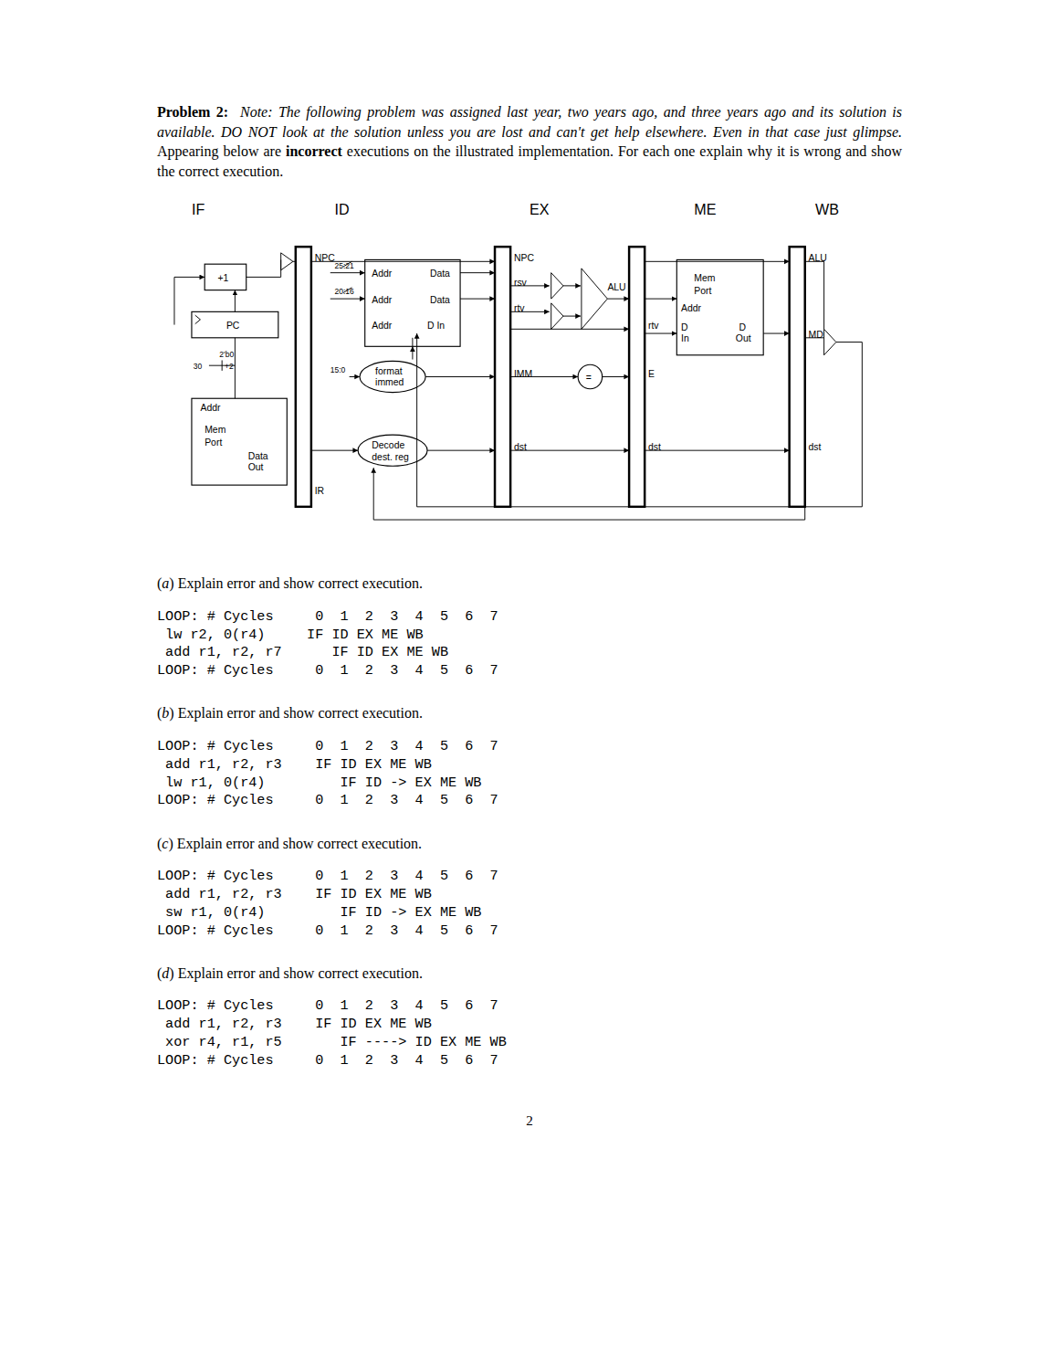Problem 2: Note: The following problem was assigned last year, two years ago, and three years ago and its solution is available. DO NOT look at the solution unless you are lost and can't get help elsewhere. Even in that case just glimpse. Appearing below are incorrect executions on the illustrated implementation. For each one explain why it is wrong and show the correct execution.
IF ID EX ME WB +1 PC Mem Port Addr Data Out 30 +2 2'b0 NPC IR Addr Data Addr Data Addr D In 25:21 20:16 15:0 format immed Decode dest. reg NPC rsv rtv IMM dst ALU rtv E dst = Mem Port Addr D In D Out ALU MD dst
(a) Explain error and show correct execution.
LOOP: # Cycles     0  1  2  3  4  5  6  7
 lw r2, 0(r4)     IF ID EX ME WB
 add r1, r2, r7      IF ID EX ME WB
LOOP: # Cycles     0  1  2  3  4  5  6  7
(b) Explain error and show correct execution.
LOOP: # Cycles     0  1  2  3  4  5  6  7
 add r1, r2, r3    IF ID EX ME WB
 lw r1, 0(r4)         IF ID -> EX ME WB
LOOP: # Cycles     0  1  2  3  4  5  6  7
(c) Explain error and show correct execution.
LOOP: # Cycles     0  1  2  3  4  5  6  7
 add r1, r2, r3    IF ID EX ME WB
 sw r1, 0(r4)         IF ID -> EX ME WB
LOOP: # Cycles     0  1  2  3  4  5  6  7
(d) Explain error and show correct execution.
LOOP: # Cycles     0  1  2  3  4  5  6  7
 add r1, r2, r3    IF ID EX ME WB
 xor r4, r1, r5       IF ----> ID EX ME WB
LOOP: # Cycles     0  1  2  3  4  5  6  7
2